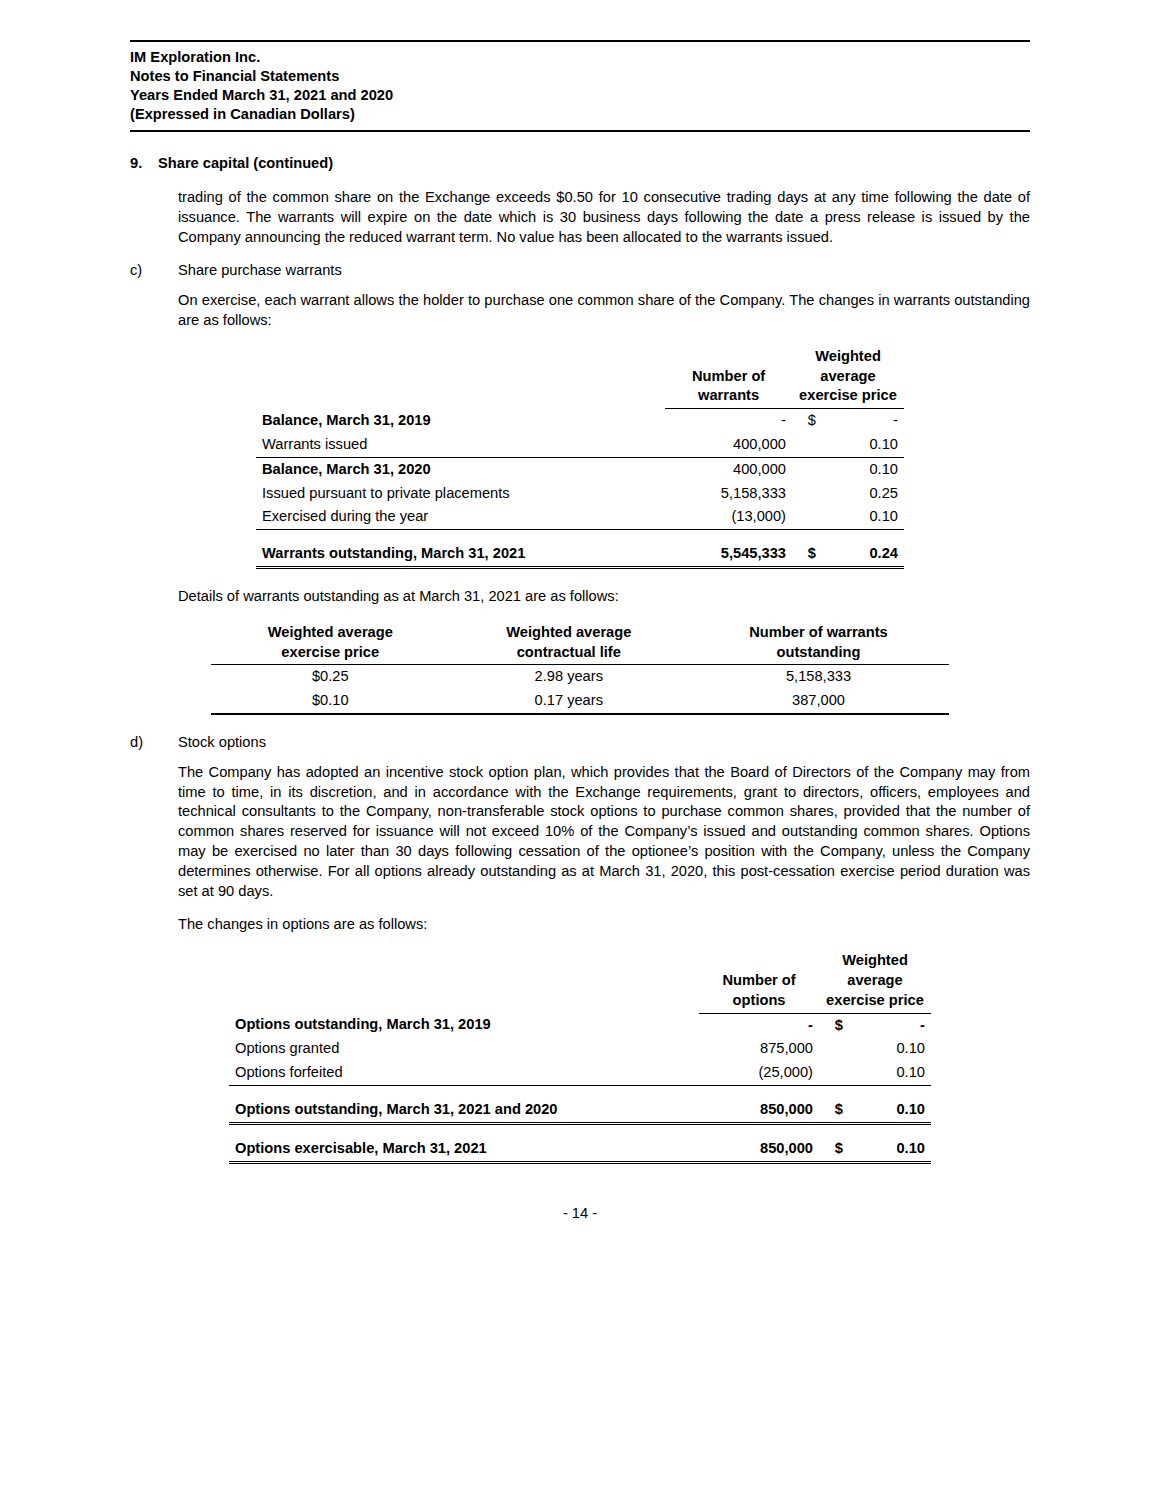IM Exploration Inc.
Notes to Financial Statements
Years Ended March 31, 2021 and 2020
(Expressed in Canadian Dollars)
9. Share capital (continued)
trading of the common share on the Exchange exceeds $0.50 for 10 consecutive trading days at any time following the date of issuance. The warrants will expire on the date which is 30 business days following the date a press release is issued by the Company announcing the reduced warrant term. No value has been allocated to the warrants issued.
c)
Share purchase warrants
On exercise, each warrant allows the holder to purchase one common share of the Company. The changes in warrants outstanding are as follows:
| | Number of warrants | Weighted average exercise price |
| --- | --- | --- |
| Balance, March 31, 2019 | - | $ | - |
| Warrants issued | 400,000 | | 0.10 |
| Balance, March 31, 2020 | 400,000 | | 0.10 |
| Issued pursuant to private placements | 5,158,333 | | 0.25 |
| Exercised during the year | (13,000) | | 0.10 |
| Warrants outstanding, March 31, 2021 | 5,545,333 | $ | 0.24 |
Details of warrants outstanding as at March 31, 2021 are as follows:
| Weighted average exercise price | Weighted average contractual life | Number of warrants outstanding |
| --- | --- | --- |
| $0.25 | 2.98 years | 5,158,333 |
| $0.10 | 0.17 years | 387,000 |
d)
Stock options
The Company has adopted an incentive stock option plan, which provides that the Board of Directors of the Company may from time to time, in its discretion, and in accordance with the Exchange requirements, grant to directors, officers, employees and technical consultants to the Company, non-transferable stock options to purchase common shares, provided that the number of common shares reserved for issuance will not exceed 10% of the Company’s issued and outstanding common shares. Options may be exercised no later than 30 days following cessation of the optionee’s position with the Company, unless the Company determines otherwise. For all options already outstanding as at March 31, 2020, this post-cessation exercise period duration was set at 90 days.
The changes in options are as follows:
| | Number of options | Weighted average exercise price |
| --- | --- | --- |
| Options outstanding, March 31, 2019 | - | $ | - |
| Options granted | 875,000 | | 0.10 |
| Options forfeited | (25,000) | | 0.10 |
| Options outstanding, March 31, 2021 and 2020 | 850,000 | $ | 0.10 |
| Options exercisable, March 31, 2021 | 850,000 | $ | 0.10 |
- 14 -